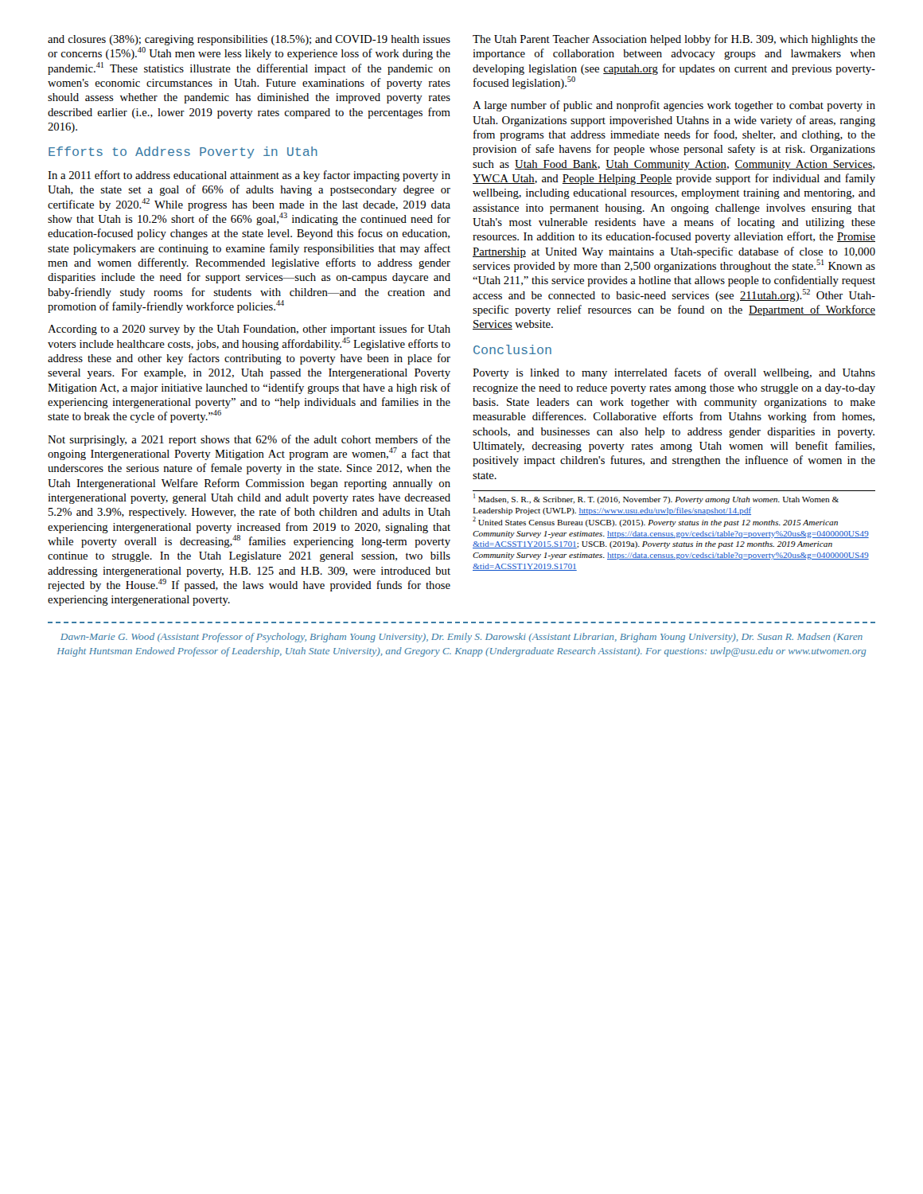and closures (38%); caregiving responsibilities (18.5%); and COVID-19 health issues or concerns (15%).40 Utah men were less likely to experience loss of work during the pandemic.41 These statistics illustrate the differential impact of the pandemic on women's economic circumstances in Utah. Future examinations of poverty rates should assess whether the pandemic has diminished the improved poverty rates described earlier (i.e., lower 2019 poverty rates compared to the percentages from 2016).
Efforts to Address Poverty in Utah
In a 2011 effort to address educational attainment as a key factor impacting poverty in Utah, the state set a goal of 66% of adults having a postsecondary degree or certificate by 2020.42 While progress has been made in the last decade, 2019 data show that Utah is 10.2% short of the 66% goal,43 indicating the continued need for education-focused policy changes at the state level. Beyond this focus on education, state policymakers are continuing to examine family responsibilities that may affect men and women differently. Recommended legislative efforts to address gender disparities include the need for support services—such as on-campus daycare and baby-friendly study rooms for students with children—and the creation and promotion of family-friendly workforce policies.44
According to a 2020 survey by the Utah Foundation, other important issues for Utah voters include healthcare costs, jobs, and housing affordability.45 Legislative efforts to address these and other key factors contributing to poverty have been in place for several years. For example, in 2012, Utah passed the Intergenerational Poverty Mitigation Act, a major initiative launched to “identify groups that have a high risk of experiencing intergenerational poverty” and to “help individuals and families in the state to break the cycle of poverty.”46
Not surprisingly, a 2021 report shows that 62% of the adult cohort members of the ongoing Intergenerational Poverty Mitigation Act program are women,47 a fact that underscores the serious nature of female poverty in the state. Since 2012, when the Utah Intergenerational Welfare Reform Commission began reporting annually on intergenerational poverty, general Utah child and adult poverty rates have decreased 5.2% and 3.9%, respectively. However, the rate of both children and adults in Utah experiencing intergenerational poverty increased from 2019 to 2020, signaling that while poverty overall is decreasing,48 families experiencing long-term poverty continue to struggle. In the Utah Legislature 2021 general session, two bills addressing intergenerational poverty, H.B. 125 and H.B. 309, were introduced but rejected by the House.49 If passed, the laws would have provided funds for those experiencing intergenerational poverty.
The Utah Parent Teacher Association helped lobby for H.B. 309, which highlights the importance of collaboration between advocacy groups and lawmakers when developing legislation (see caputah.org for updates on current and previous poverty-focused legislation).50
A large number of public and nonprofit agencies work together to combat poverty in Utah. Organizations support impoverished Utahns in a wide variety of areas, ranging from programs that address immediate needs for food, shelter, and clothing, to the provision of safe havens for people whose personal safety is at risk. Organizations such as Utah Food Bank, Utah Community Action, Community Action Services, YWCA Utah, and People Helping People provide support for individual and family wellbeing, including educational resources, employment training and mentoring, and assistance into permanent housing. An ongoing challenge involves ensuring that Utah's most vulnerable residents have a means of locating and utilizing these resources. In addition to its education-focused poverty alleviation effort, the Promise Partnership at United Way maintains a Utah-specific database of close to 10,000 services provided by more than 2,500 organizations throughout the state.51 Known as “Utah 211,” this service provides a hotline that allows people to confidentially request access and be connected to basic-need services (see 211utah.org).52 Other Utah-specific poverty relief resources can be found on the Department of Workforce Services website.
Conclusion
Poverty is linked to many interrelated facets of overall wellbeing, and Utahns recognize the need to reduce poverty rates among those who struggle on a day-to-day basis. State leaders can work together with community organizations to make measurable differences. Collaborative efforts from Utahns working from homes, schools, and businesses can also help to address gender disparities in poverty. Ultimately, decreasing poverty rates among Utah women will benefit families, positively impact children's futures, and strengthen the influence of women in the state.
1 Madsen, S. R., & Scribner, R. T. (2016, November 7). Poverty among Utah women. Utah Women & Leadership Project (UWLP). https://www.usu.edu/uwlp/files/snapshot/14.pdf
2 United States Census Bureau (USCB). (2015). Poverty status in the past 12 months. 2015 American Community Survey 1-year estimates. https://data.census.gov/cedsci/table?q=poverty%20us&g=0400000US49&tid=ACSST1Y2015.S1701; USCB. (2019a). Poverty status in the past 12 months. 2019 American Community Survey 1-year estimates. https://data.census.gov/cedsci/table?q=poverty%20us&g=0400000US49&tid=ACSST1Y2019.S1701
Dawn-Marie G. Wood (Assistant Professor of Psychology, Brigham Young University), Dr. Emily S. Darowski (Assistant Librarian, Brigham Young University), Dr. Susan R. Madsen (Karen Haight Huntsman Endowed Professor of Leadership, Utah State University), and Gregory C. Knapp (Undergraduate Research Assistant). For questions: uwlp@usu.edu or www.utwomen.org